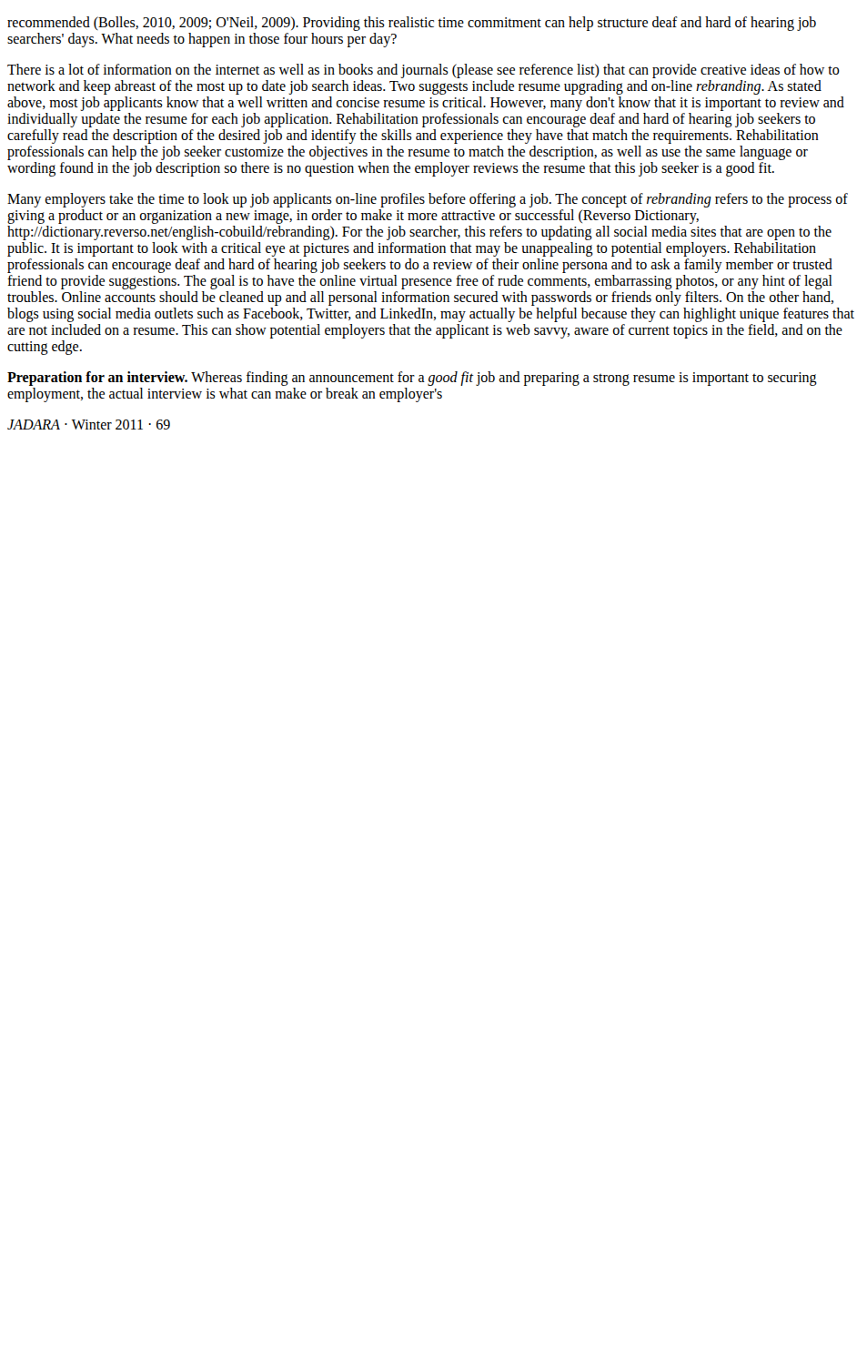recommended (Bolles, 2010, 2009; O'Neil, 2009). Providing this realistic time commitment can help structure deaf and hard of hearing job searchers' days. What needs to happen in those four hours per day?
There is a lot of information on the internet as well as in books and journals (please see reference list) that can provide creative ideas of how to network and keep abreast of the most up to date job search ideas. Two suggests include resume upgrading and on-line rebranding. As stated above, most job applicants know that a well written and concise resume is critical. However, many don't know that it is important to review and individually update the resume for each job application. Rehabilitation professionals can encourage deaf and hard of hearing job seekers to carefully read the description of the desired job and identify the skills and experience they have that match the requirements. Rehabilitation professionals can help the job seeker customize the objectives in the resume to match the description, as well as use the same language or wording found in the job description so there is no question when the employer reviews the resume that this job seeker is a good fit.
Many employers take the time to look up job applicants on-line profiles before offering a job. The concept of rebranding refers to the process of giving a product or an organization a new image, in order to make it more attractive or successful (Reverso Dictionary, http://dictionary.reverso.net/english-cobuild/rebranding). For the job searcher, this refers to updating all social media sites that are open to the public. It is important to look with a critical eye at pictures and information that may be unappealing to potential employers. Rehabilitation professionals can encourage deaf and hard of hearing job seekers to do a review of their online persona and to ask a family member or trusted friend to provide suggestions. The goal is to have the online virtual presence free of rude comments, embarrassing photos, or any hint of legal troubles. Online accounts should be cleaned up and all personal information secured with passwords or friends only filters. On the other hand, blogs using social media outlets such as Facebook, Twitter, and LinkedIn, may actually be helpful because they can highlight unique features that are not included on a resume. This can show potential employers that the applicant is web savvy, aware of current topics in the field, and on the cutting edge.
Preparation for an interview. Whereas finding an announcement for a good fit job and preparing a strong resume is important to securing employment, the actual interview is what can make or break an employer's
JADARA · Winter 2011 · 69